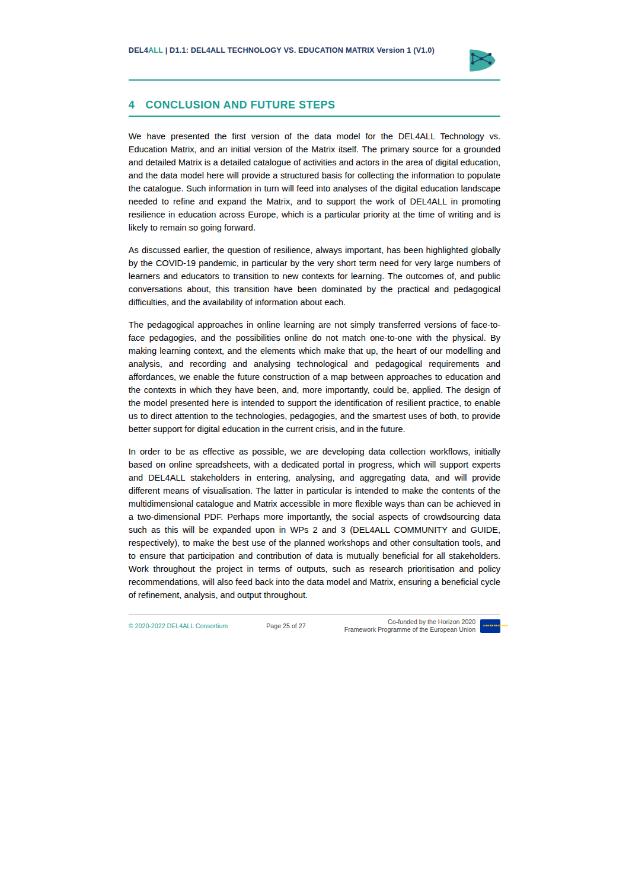DEL4 ALL | D1.1: DEL4ALL TECHNOLOGY VS. EDUCATION MATRIX Version 1 (V1.0)
4 CONCLUSION AND FUTURE STEPS
We have presented the first version of the data model for the DEL4ALL Technology vs. Education Matrix, and an initial version of the Matrix itself. The primary source for a grounded and detailed Matrix is a detailed catalogue of activities and actors in the area of digital education, and the data model here will provide a structured basis for collecting the information to populate the catalogue. Such information in turn will feed into analyses of the digital education landscape needed to refine and expand the Matrix, and to support the work of DEL4ALL in promoting resilience in education across Europe, which is a particular priority at the time of writing and is likely to remain so going forward.
As discussed earlier, the question of resilience, always important, has been highlighted globally by the COVID-19 pandemic, in particular by the very short term need for very large numbers of learners and educators to transition to new contexts for learning. The outcomes of, and public conversations about, this transition have been dominated by the practical and pedagogical difficulties, and the availability of information about each.
The pedagogical approaches in online learning are not simply transferred versions of face-to-face pedagogies, and the possibilities online do not match one-to-one with the physical. By making learning context, and the elements which make that up, the heart of our modelling and analysis, and recording and analysing technological and pedagogical requirements and affordances, we enable the future construction of a map between approaches to education and the contexts in which they have been, and, more importantly, could be, applied. The design of the model presented here is intended to support the identification of resilient practice, to enable us to direct attention to the technologies, pedagogies, and the smartest uses of both, to provide better support for digital education in the current crisis, and in the future.
In order to be as effective as possible, we are developing data collection workflows, initially based on online spreadsheets, with a dedicated portal in progress, which will support experts and DEL4ALL stakeholders in entering, analysing, and aggregating data, and will provide different means of visualisation. The latter in particular is intended to make the contents of the multidimensional catalogue and Matrix accessible in more flexible ways than can be achieved in a two-dimensional PDF. Perhaps more importantly, the social aspects of crowdsourcing data such as this will be expanded upon in WPs 2 and 3 (DEL4ALL COMMUNITY and GUIDE, respectively), to make the best use of the planned workshops and other consultation tools, and to ensure that participation and contribution of data is mutually beneficial for all stakeholders. Work throughout the project in terms of outputs, such as research prioritisation and policy recommendations, will also feed back into the data model and Matrix, ensuring a beneficial cycle of refinement, analysis, and output throughout.
© 2020-2022 DEL4ALL Consortium
Page 25 of 27
Co-funded by the Horizon 2020
Framework Programme of the European Union